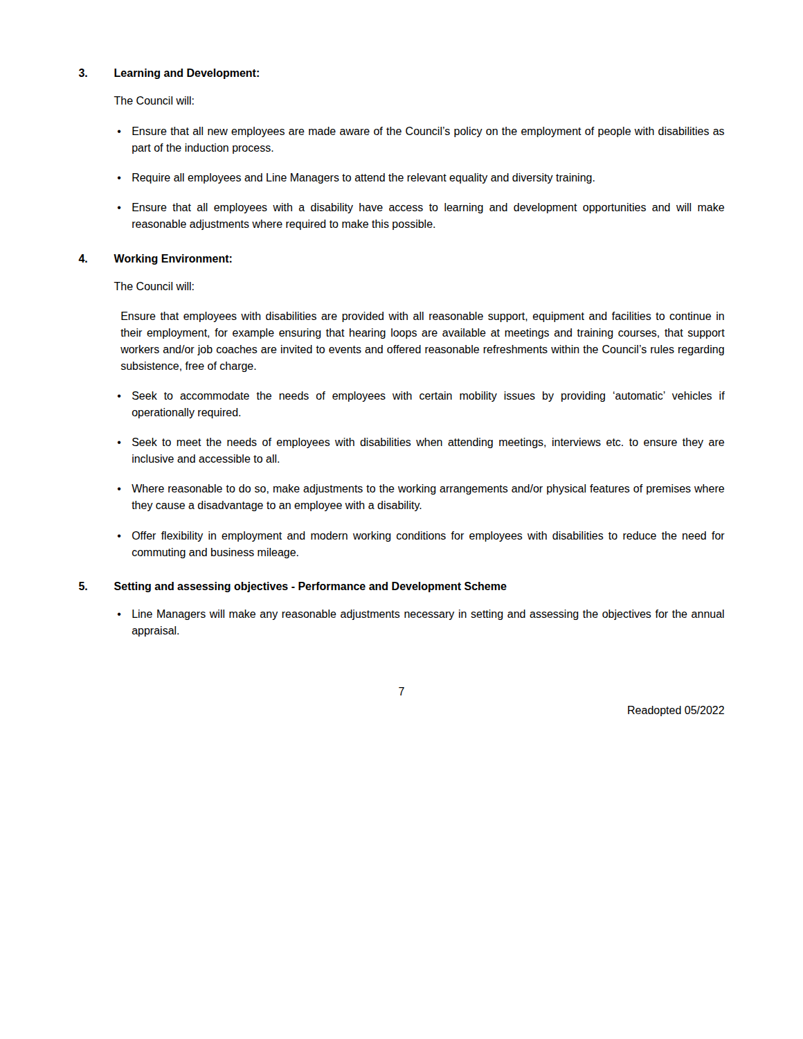3. Learning and Development:
The Council will:
Ensure that all new employees are made aware of the Council’s policy on the employment of people with disabilities as part of the induction process.
Require all employees and Line Managers to attend the relevant equality and diversity training.
Ensure that all employees with a disability have access to learning and development opportunities and will make reasonable adjustments where required to make this possible.
4. Working Environment:
The Council will:
Ensure that employees with disabilities are provided with all reasonable support, equipment and facilities to continue in their employment, for example ensuring that hearing loops are available at meetings and training courses, that support workers and/or job coaches are invited to events and offered reasonable refreshments within the Council’s rules regarding subsistence, free of charge.
Seek to accommodate the needs of employees with certain mobility issues by providing ‘automatic’ vehicles if operationally required.
Seek to meet the needs of employees with disabilities when attending meetings, interviews etc. to ensure they are inclusive and accessible to all.
Where reasonable to do so, make adjustments to the working arrangements and/or physical features of premises where they cause a disadvantage to an employee with a disability.
Offer flexibility in employment and modern working conditions for employees with disabilities to reduce the need for commuting and business mileage.
5. Setting and assessing objectives - Performance and Development Scheme
Line Managers will make any reasonable adjustments necessary in setting and assessing the objectives for the annual appraisal.
7
Readopted 05/2022